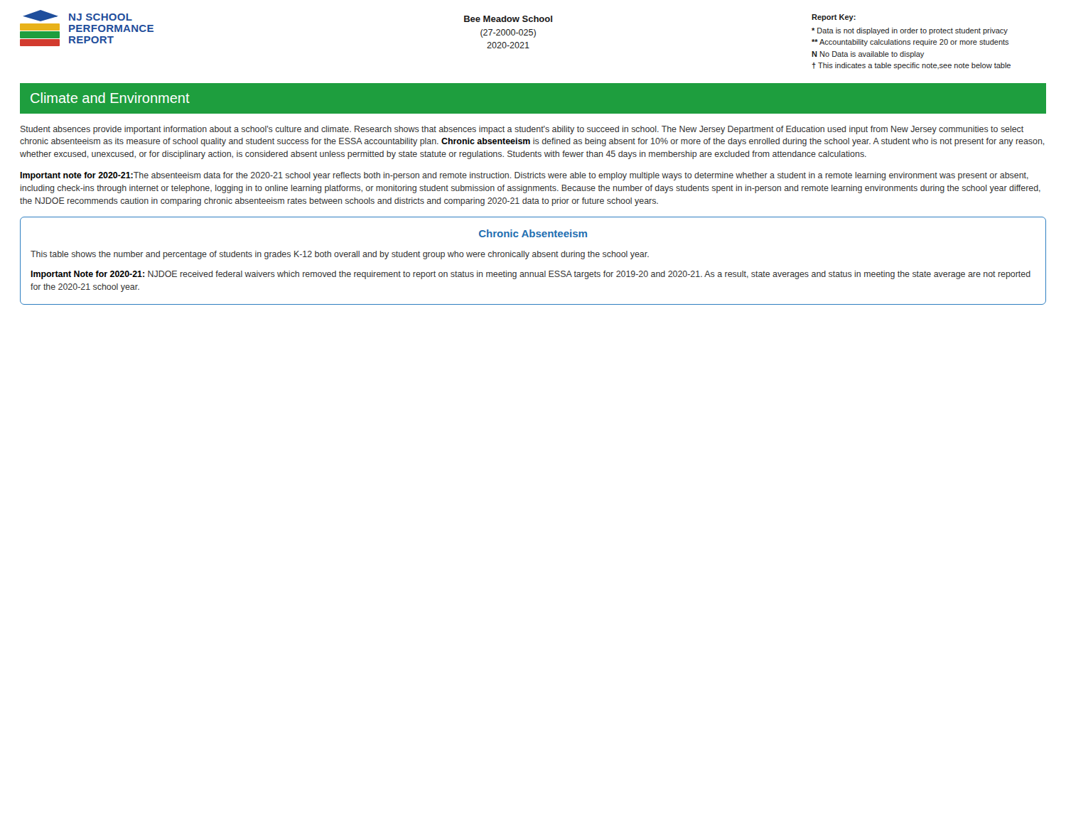NJ School Performance Report
Bee Meadow School
(27-2000-025)
2020-2021
Report Key:
* Data is not displayed in order to protect student privacy
** Accountability calculations require 20 or more students
N No Data is available to display
† This indicates a table specific note,see note below table
Climate and Environment
Student absences provide important information about a school's culture and climate. Research shows that absences impact a student's ability to succeed in school. The New Jersey Department of Education used input from New Jersey communities to select chronic absenteeism as its measure of school quality and student success for the ESSA accountability plan. Chronic absenteeism is defined as being absent for 10% or more of the days enrolled during the school year. A student who is not present for any reason, whether excused, unexcused, or for disciplinary action, is considered absent unless permitted by state statute or regulations. Students with fewer than 45 days in membership are excluded from attendance calculations.
Important note for 2020-21: The absenteeism data for the 2020-21 school year reflects both in-person and remote instruction. Districts were able to employ multiple ways to determine whether a student in a remote learning environment was present or absent, including check-ins through internet or telephone, logging in to online learning platforms, or monitoring student submission of assignments. Because the number of days students spent in in-person and remote learning environments during the school year differed, the NJDOE recommends caution in comparing chronic absenteeism rates between schools and districts and comparing 2020-21 data to prior or future school years.
Chronic Absenteeism
This table shows the number and percentage of students in grades K-12 both overall and by student group who were chronically absent during the school year.
Important Note for 2020-21: NJDOE received federal waivers which removed the requirement to report on status in meeting annual ESSA targets for 2019-20 and 2020-21. As a result, state averages and status in meeting the state average are not reported for the 2020-21 school year.